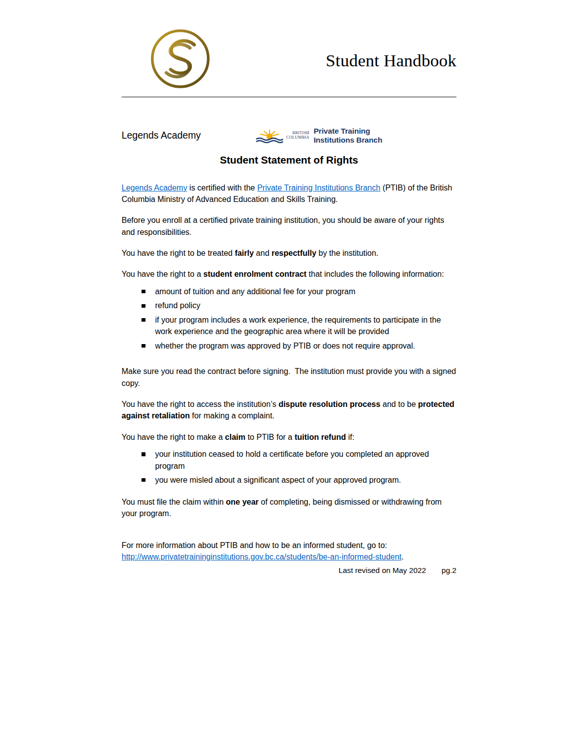Student Handbook
Legends Academy
British
Columbia
Private Training
Institutions Branch
Student Statement of Rights
Legends Academy is certified with the Private Training Institutions Branch (PTIB) of the British Columbia Ministry of Advanced Education and Skills Training.
Before you enroll at a certified private training institution, you should be aware of your rights and responsibilities.
You have the right to be treated fairly and respectfully by the institution.
You have the right to a student enrolment contract that includes the following information:
amount of tuition and any additional fee for your program
refund policy
if your program includes a work experience, the requirements to participate in the work experience and the geographic area where it will be provided
whether the program was approved by PTIB or does not require approval.
Make sure you read the contract before signing. The institution must provide you with a signed copy.
You have the right to access the institution’s dispute resolution process and to be protected against retaliation for making a complaint.
You have the right to make a claim to PTIB for a tuition refund if:
your institution ceased to hold a certificate before you completed an approved program
you were misled about a significant aspect of your approved program.
You must file the claim within one year of completing, being dismissed or withdrawing from your program.
For more information about PTIB and how to be an informed student, go to:
http://www.privatetraininginstitutions.gov.bc.ca/students/be-an-informed-student.
Last revised on May 2022 pg.2